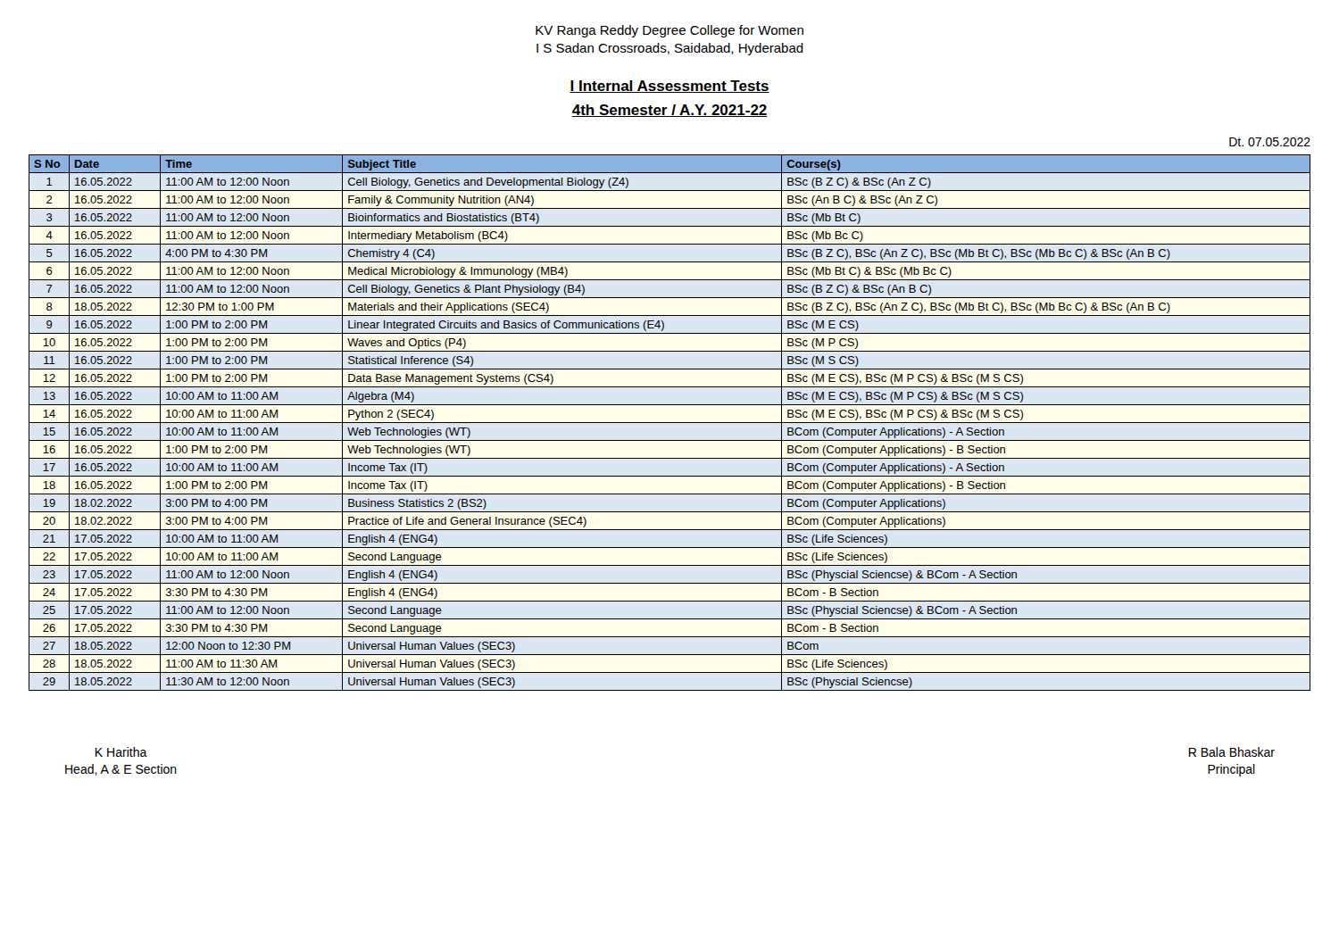KV Ranga Reddy Degree College for Women
I S Sadan Crossroads, Saidabad, Hyderabad
I Internal Assessment Tests
4th Semester / A.Y. 2021-22
Dt. 07.05.2022
| S No | Date | Time | Subject Title | Course(s) |
| --- | --- | --- | --- | --- |
| 1 | 16.05.2022 | 11:00 AM to 12:00 Noon | Cell Biology, Genetics and Developmental Biology (Z4) | BSc (B Z C) & BSc (An Z C) |
| 2 | 16.05.2022 | 11:00 AM to 12:00 Noon | Family & Community Nutrition (AN4) | BSc (An B C) & BSc (An Z C) |
| 3 | 16.05.2022 | 11:00 AM to 12:00 Noon | Bioinformatics and Biostatistics (BT4) | BSc (Mb Bt C) |
| 4 | 16.05.2022 | 11:00 AM to 12:00 Noon | Intermediary Metabolism (BC4) | BSc (Mb Bc C) |
| 5 | 16.05.2022 | 4:00 PM to 4:30 PM | Chemistry 4 (C4) | BSc (B Z C), BSc (An Z C), BSc (Mb Bt C), BSc (Mb Bc C) & BSc (An B C) |
| 6 | 16.05.2022 | 11:00 AM to 12:00 Noon | Medical Microbiology & Immunology (MB4) | BSc (Mb Bt C) & BSc (Mb Bc C) |
| 7 | 16.05.2022 | 11:00 AM to 12:00 Noon | Cell Biology, Genetics & Plant Physiology (B4) | BSc (B Z C) & BSc (An B C) |
| 8 | 18.05.2022 | 12:30 PM to 1:00 PM | Materials and their Applications (SEC4) | BSc (B Z C), BSc (An Z C), BSc (Mb Bt C), BSc (Mb Bc C) & BSc (An B C) |
| 9 | 16.05.2022 | 1:00 PM to 2:00 PM | Linear Integrated Circuits and Basics of Communications (E4) | BSc (M E CS) |
| 10 | 16.05.2022 | 1:00 PM to 2:00 PM | Waves and Optics (P4) | BSc (M P CS) |
| 11 | 16.05.2022 | 1:00 PM to 2:00 PM | Statistical Inference (S4) | BSc (M S CS) |
| 12 | 16.05.2022 | 1:00 PM to 2:00 PM | Data Base Management Systems (CS4) | BSc (M E CS), BSc (M P CS) & BSc (M S CS) |
| 13 | 16.05.2022 | 10:00 AM to 11:00 AM | Algebra (M4) | BSc (M E CS), BSc (M P CS) & BSc (M S CS) |
| 14 | 16.05.2022 | 10:00 AM to 11:00 AM | Python 2 (SEC4) | BSc (M E CS), BSc (M P CS) & BSc (M S CS) |
| 15 | 16.05.2022 | 10:00 AM to 11:00 AM | Web Technologies (WT) | BCom (Computer Applications) - A Section |
| 16 | 16.05.2022 | 1:00 PM to 2:00 PM | Web Technologies (WT) | BCom (Computer Applications) - B Section |
| 17 | 16.05.2022 | 10:00 AM to 11:00 AM | Income Tax (IT) | BCom (Computer Applications) - A Section |
| 18 | 16.05.2022 | 1:00 PM to 2:00 PM | Income Tax (IT) | BCom (Computer Applications) - B Section |
| 19 | 18.02.2022 | 3:00 PM to 4:00 PM | Business Statistics 2 (BS2) | BCom (Computer Applications) |
| 20 | 18.02.2022 | 3:00 PM to 4:00 PM | Practice of Life and General Insurance (SEC4) | BCom (Computer Applications) |
| 21 | 17.05.2022 | 10:00 AM to 11:00 AM | English 4 (ENG4) | BSc (Life Sciences) |
| 22 | 17.05.2022 | 10:00 AM to 11:00 AM | Second Language | BSc (Life Sciences) |
| 23 | 17.05.2022 | 11:00 AM to 12:00 Noon | English 4 (ENG4) | BSc (Physcial Sciencse) & BCom - A Section |
| 24 | 17.05.2022 | 3:30 PM to 4:30 PM | English 4 (ENG4) | BCom - B Section |
| 25 | 17.05.2022 | 11:00 AM to 12:00 Noon | Second Language | BSc (Physcial Sciencse) & BCom - A Section |
| 26 | 17.05.2022 | 3:30 PM to 4:30 PM | Second Language | BCom - B Section |
| 27 | 18.05.2022 | 12:00 Noon to 12:30 PM | Universal Human Values (SEC3) | BCom |
| 28 | 18.05.2022 | 11:00 AM to 11:30 AM | Universal Human Values (SEC3) | BSc (Life Sciences) |
| 29 | 18.05.2022 | 11:30 AM to 12:00 Noon | Universal Human Values (SEC3) | BSc (Physcial Sciencse) |
K Haritha
Head, A & E Section
R Bala Bhaskar
Principal